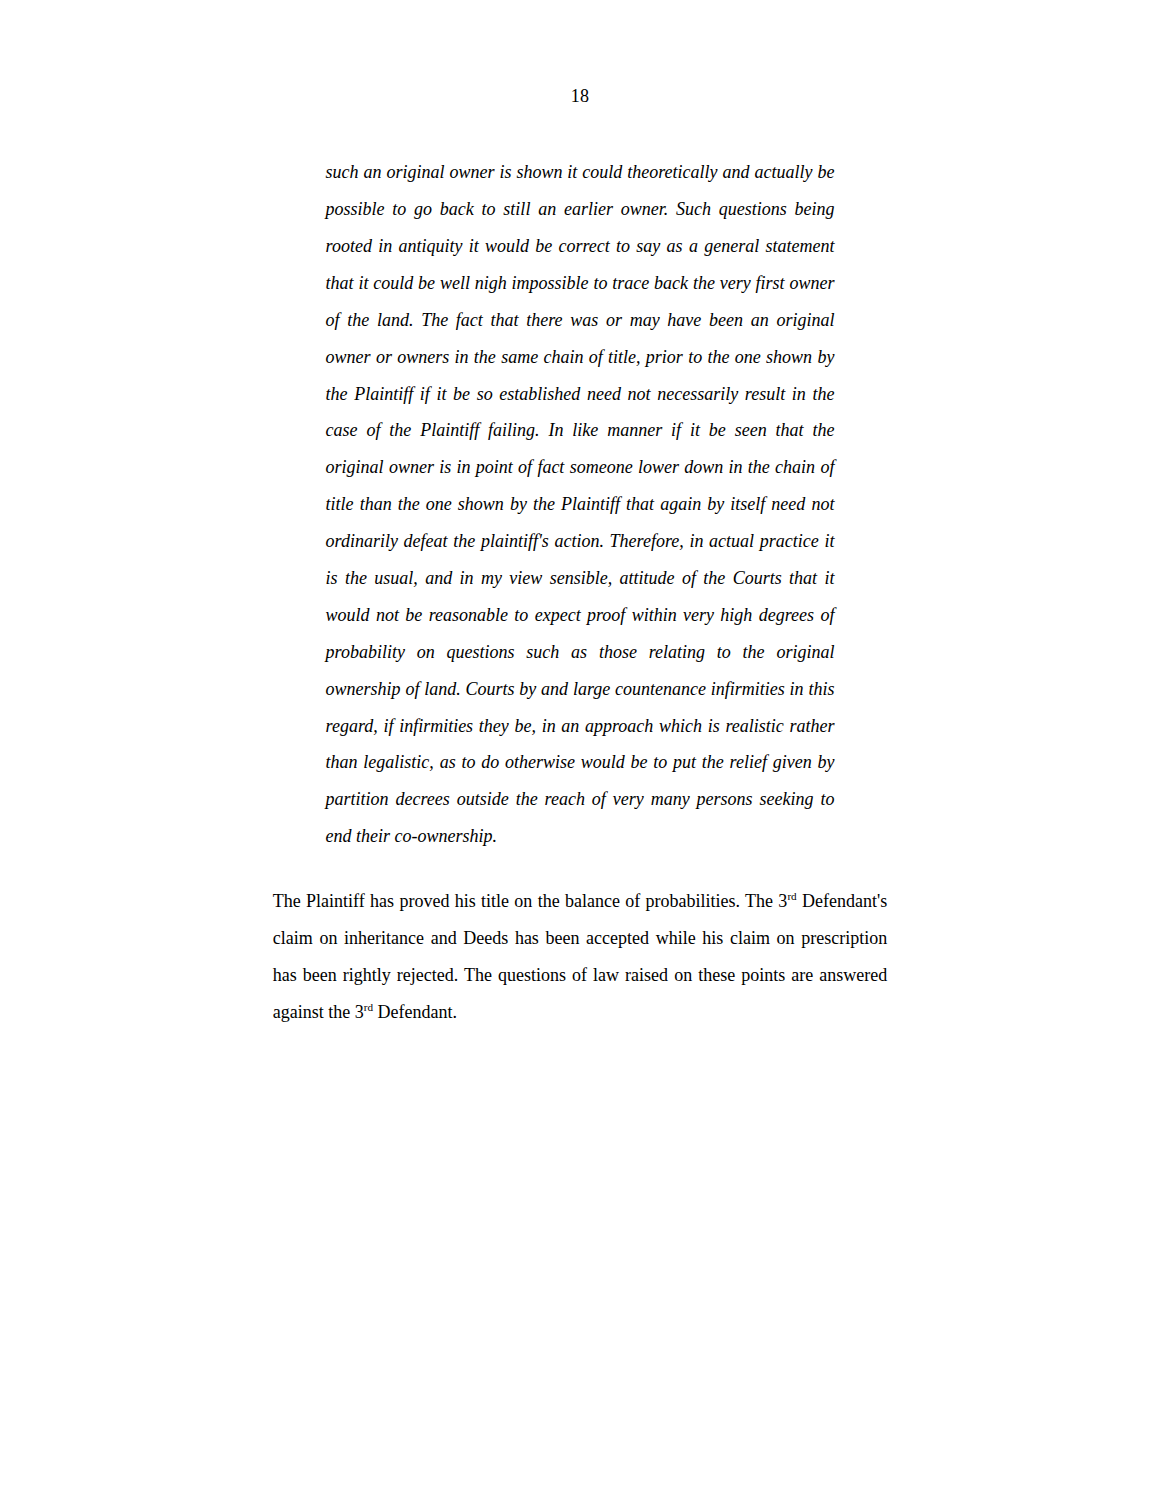18
such an original owner is shown it could theoretically and actually be possible to go back to still an earlier owner. Such questions being rooted in antiquity it would be correct to say as a general statement that it could be well nigh impossible to trace back the very first owner of the land. The fact that there was or may have been an original owner or owners in the same chain of title, prior to the one shown by the Plaintiff if it be so established need not necessarily result in the case of the Plaintiff failing. In like manner if it be seen that the original owner is in point of fact someone lower down in the chain of title than the one shown by the Plaintiff that again by itself need not ordinarily defeat the plaintiff's action. Therefore, in actual practice it is the usual, and in my view sensible, attitude of the Courts that it would not be reasonable to expect proof within very high degrees of probability on questions such as those relating to the original ownership of land. Courts by and large countenance infirmities in this regard, if infirmities they be, in an approach which is realistic rather than legalistic, as to do otherwise would be to put the relief given by partition decrees outside the reach of very many persons seeking to end their co-ownership.
The Plaintiff has proved his title on the balance of probabilities. The 3rd Defendant's claim on inheritance and Deeds has been accepted while his claim on prescription has been rightly rejected. The questions of law raised on these points are answered against the 3rd Defendant.